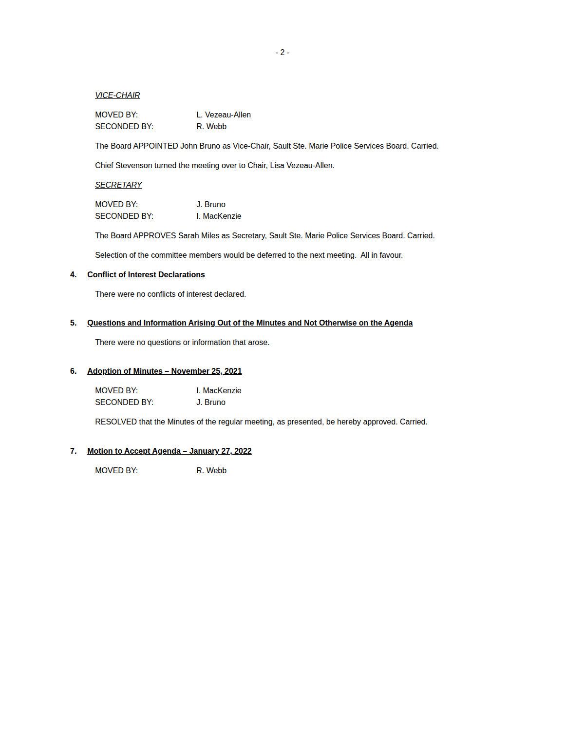- 2 -
VICE-CHAIR
| MOVED BY: | L. Vezeau-Allen |
| SECONDED BY: | R. Webb |
The Board APPOINTED John Bruno as Vice-Chair, Sault Ste. Marie Police Services Board. Carried.
Chief Stevenson turned the meeting over to Chair, Lisa Vezeau-Allen.
SECRETARY
| MOVED BY: | J. Bruno |
| SECONDED BY: | I. MacKenzie |
The Board APPROVES Sarah Miles as Secretary, Sault Ste. Marie Police Services Board. Carried.
Selection of the committee members would be deferred to the next meeting. All in favour.
4. Conflict of Interest Declarations
There were no conflicts of interest declared.
5. Questions and Information Arising Out of the Minutes and Not Otherwise on the Agenda
There were no questions or information that arose.
6. Adoption of Minutes – November 25, 2021
| MOVED BY: | I. MacKenzie |
| SECONDED BY: | J. Bruno |
RESOLVED that the Minutes of the regular meeting, as presented, be hereby approved. Carried.
7. Motion to Accept Agenda – January 27, 2022
| MOVED BY: | R. Webb |